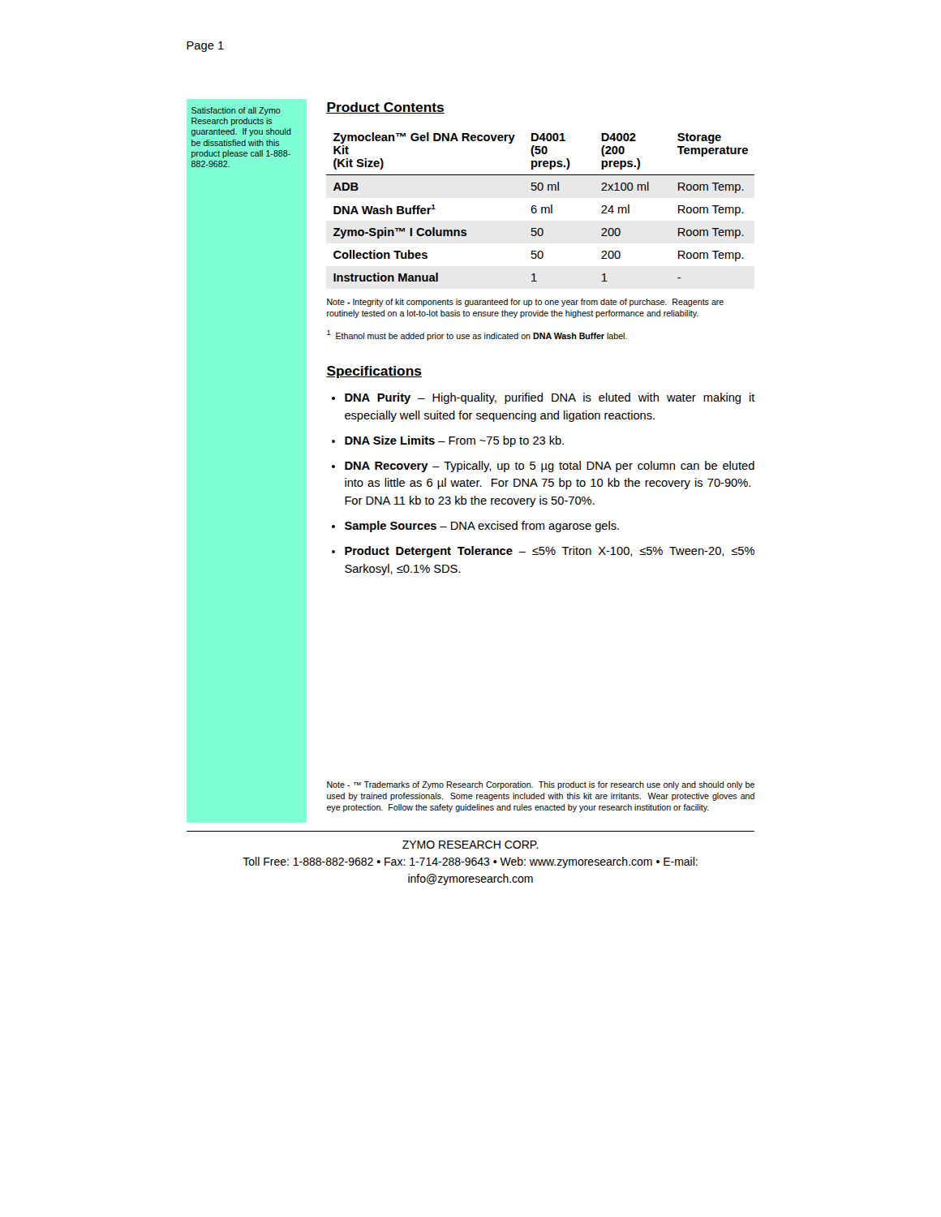Page 1
Satisfaction of all Zymo Research products is guaranteed. If you should be dissatisfied with this product please call 1-888-882-9682.
Product Contents
| Zymoclean™ Gel DNA Recovery Kit (Kit Size) | D4001 (50 preps.) | D4002 (200 preps.) | Storage Temperature |
| --- | --- | --- | --- |
| ADB | 50 ml | 2x100 ml | Room Temp. |
| DNA Wash Buffer 1 | 6 ml | 24 ml | Room Temp. |
| Zymo-Spin™ I Columns | 50 | 200 | Room Temp. |
| Collection Tubes | 50 | 200 | Room Temp. |
| Instruction Manual | 1 | 1 | - |
Note - Integrity of kit components is guaranteed for up to one year from date of purchase. Reagents are routinely tested on a lot-to-lot basis to ensure they provide the highest performance and reliability.
1 Ethanol must be added prior to use as indicated on DNA Wash Buffer label.
Specifications
DNA Purity – High-quality, purified DNA is eluted with water making it especially well suited for sequencing and ligation reactions.
DNA Size Limits – From ~75 bp to 23 kb.
DNA Recovery – Typically, up to 5 µg total DNA per column can be eluted into as little as 6 µl water. For DNA 75 bp to 10 kb the recovery is 70-90%. For DNA 11 kb to 23 kb the recovery is 50-70%.
Sample Sources – DNA excised from agarose gels.
Product Detergent Tolerance – ≤5% Triton X-100, ≤5% Tween-20, ≤5% Sarkosyl, ≤0.1% SDS.
Note - ™ Trademarks of Zymo Research Corporation. This product is for research use only and should only be used by trained professionals. Some reagents included with this kit are irritants. Wear protective gloves and eye protection. Follow the safety guidelines and rules enacted by your research institution or facility.
ZYMO RESEARCH CORP.
Toll Free: 1-888-882-9682 • Fax: 1-714-288-9643 • Web: www.zymoresearch.com • E-mail: info@zymoresearch.com